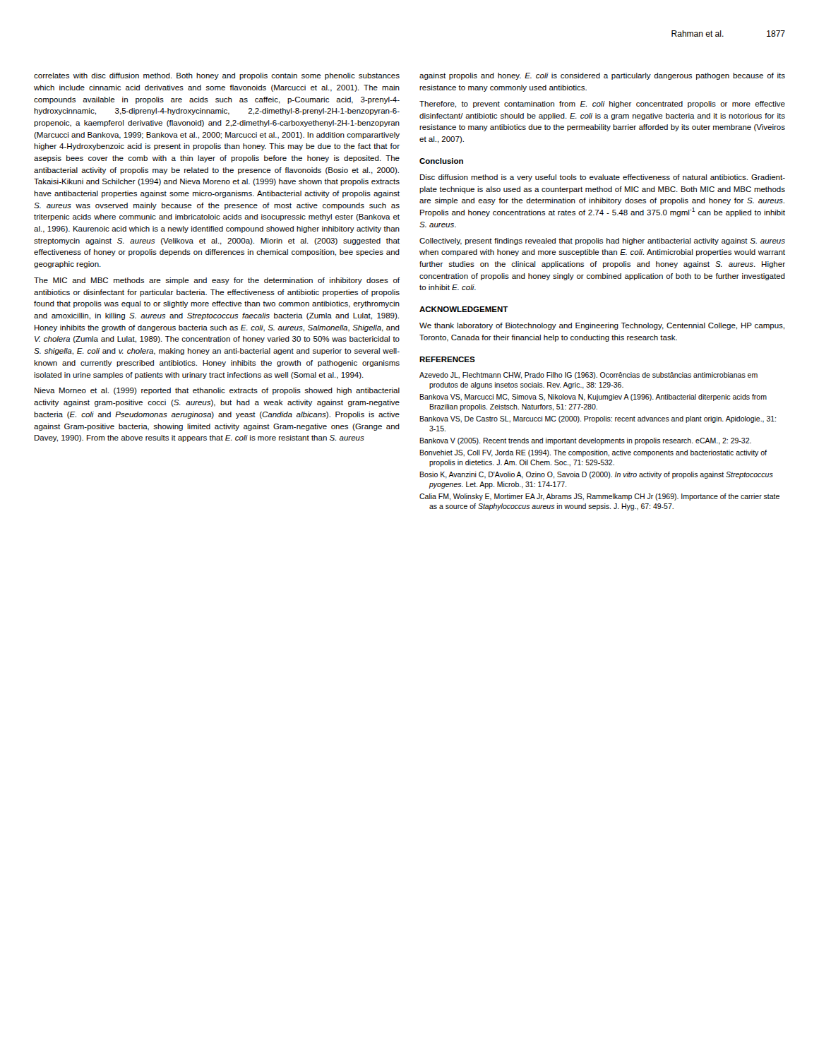Rahman et al. 1877
correlates with disc diffusion method. Both honey and propolis contain some phenolic substances which include cinnamic acid derivatives and some flavonoids (Marcucci et al., 2001). The main compounds available in propolis are acids such as caffeic, p-Coumaric acid, 3-prenyl-4-hydroxycinnamic, 3,5-diprenyl-4-hydroxycinnamic, 2,2-dimethyl-8-prenyl-2H-1-benzopyran-6-propenoic, a kaempferol derivative (flavonoid) and 2,2-dimethyl-6-carboxyethenyl-2H-1-benzopyran (Marcucci and Bankova, 1999; Bankova et al., 2000; Marcucci et al., 2001). In addition comparartively higher 4-Hydroxybenzoic acid is present in propolis than honey. This may be due to the fact that for asepsis bees cover the comb with a thin layer of propolis before the honey is deposited. The antibacterial activity of propolis may be related to the presence of flavonoids (Bosio et al., 2000). Takaisi-Kikuni and Schilcher (1994) and Nieva Moreno et al. (1999) have shown that propolis extracts have antibacterial properties against some micro-organisms. Antibacterial activity of propolis against S. aureus was ovserved mainly because of the presence of most active compounds such as triterpenic acids where communic and imbricatoloic acids and isocupressic methyl ester (Bankova et al., 1996). Kaurenoic acid which is a newly identified compound showed higher inhibitory activity than streptomycin against S. aureus (Velikova et al., 2000a). Miorin et al. (2003) suggested that effectiveness of honey or propolis depends on differences in chemical composition, bee species and geographic region.
The MIC and MBC methods are simple and easy for the determination of inhibitory doses of antibiotics or disinfectant for particular bacteria. The effectiveness of antibiotic properties of propolis found that propolis was equal to or slightly more effective than two common antibiotics, erythromycin and amoxicillin, in killing S. aureus and Streptococcus faecalis bacteria (Zumla and Lulat, 1989). Honey inhibits the growth of dangerous bacteria such as E. coli, S. aureus, Salmonella, Shigella, and V. cholera (Zumla and Lulat, 1989). The concentration of honey varied 30 to 50% was bactericidal to S. shigella, E. coli and v. cholera, making honey an anti-bacterial agent and superior to several well-known and currently prescribed antibiotics. Honey inhibits the growth of pathogenic organisms isolated in urine samples of patients with urinary tract infections as well (Somal et al., 1994).
Nieva Morneo et al. (1999) reported that ethanolic extracts of propolis showed high antibacterial activity against gram-positive cocci (S. aureus), but had a weak activity against gram-negative bacteria (E. coli and Pseudomonas aeruginosa) and yeast (Candida albicans). Propolis is active against Gram-positive bacteria, showing limited activity against Gram-negative ones (Grange and Davey, 1990). From the above results it appears that E. coli is more resistant than S. aureus
against propolis and honey. E. coli is considered a particularly dangerous pathogen because of its resistance to many commonly used antibiotics.
Therefore, to prevent contamination from E. coli higher concentrated propolis or more effective disinfectant/ antibiotic should be applied. E. coli is a gram negative bacteria and it is notorious for its resistance to many antibiotics due to the permeability barrier afforded by its outer membrane (Viveiros et al., 2007).
Conclusion
Disc diffusion method is a very useful tools to evaluate effectiveness of natural antibiotics. Gradient-plate technique is also used as a counterpart method of MIC and MBC. Both MIC and MBC methods are simple and easy for the determination of inhibitory doses of propolis and honey for S. aureus. Propolis and honey concentrations at rates of 2.74 - 5.48 and 375.0 mgml-1 can be applied to inhibit S. aureus.
Collectively, present findings revealed that propolis had higher antibacterial activity against S. aureus when compared with honey and more susceptible than E. coli. Antimicrobial properties would warrant further studies on the clinical applications of propolis and honey against S. aureus. Higher concentration of propolis and honey singly or combined application of both to be further investigated to inhibit E. coli.
ACKNOWLEDGEMENT
We thank laboratory of Biotechnology and Engineering Technology, Centennial College, HP campus, Toronto, Canada for their financial help to conducting this research task.
REFERENCES
Azevedo JL, Flechtmann CHW, Prado Filho IG (1963). Ocorrências de substâncias antimicrobianas em produtos de alguns insetos sociais. Rev. Agric., 38: 129-36.
Bankova VS, Marcucci MC, Simova S, Nikolova N, Kujumgiev A (1996). Antibacterial diterpenic acids from Brazilian propolis. Zeistsch. Naturfors, 51: 277-280.
Bankova VS, De Castro SL, Marcucci MC (2000). Propolis: recent advances and plant origin. Apidologie., 31: 3-15.
Bankova V (2005). Recent trends and important developments in propolis research. eCAM., 2: 29-32.
Bonvehiet JS, Coll FV, Jorda RE (1994). The composition, active components and bacteriostatic activity of propolis in dietetics. J. Am. Oil Chem. Soc., 71: 529-532.
Bosio K, Avanzini C, D'Avolio A, Ozino O, Savoia D (2000). In vitro activity of propolis against Streptococcus pyogenes. Let. App. Microb., 31: 174-177.
Calia FM, Wolinsky E, Mortimer EA Jr, Abrams JS, Rammelkamp CH Jr (1969). Importance of the carrier state as a source of Staphylococcus aureus in wound sepsis. J. Hyg., 67: 49-57.